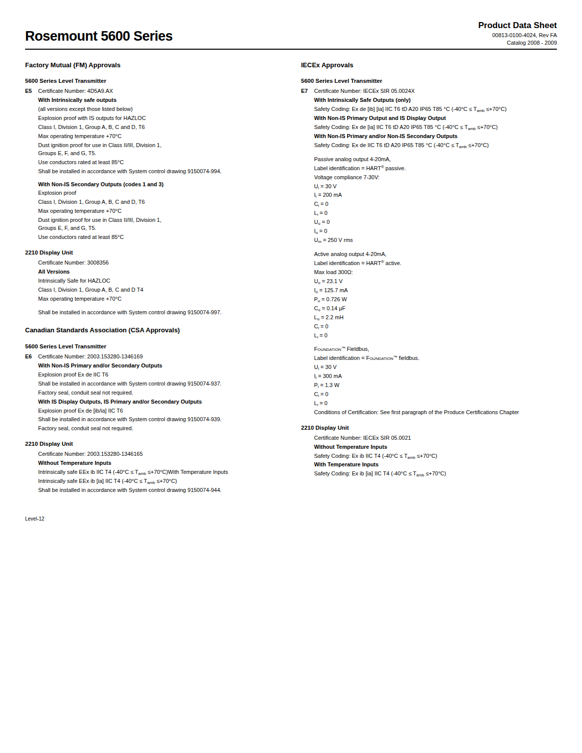Rosemount 5600 Series
Product Data Sheet 00813-0100-4024, Rev FA Catalog 2008 - 2009
Factory Mutual (FM) Approvals
5600 Series Level Transmitter
E5 Certificate Number: 4D5A9.AX
With Intrinsically safe outputs
(all versions except those listed below)
Explosion proof with IS outputs for HAZLOC
Class I, Division 1, Group A, B, C and D, T6
Max operating temperature +70°C
Dust ignition proof for use in Class II/III, Division 1,
Groups E, F, and G, T5.
Use conductors rated at least 85°C
Shall be installed in accordance with System control drawing 9150074-994.
With Non-IS Secondary Outputs (codes 1 and 3)
Explosion proof
Class I, Division 1, Group A, B, C and D, T6
Max operating temperature +70°C
Dust ignition proof for use in Class II/III, Division 1,
Groups E, F, and G, T5.
Use conductors rated at least 85°C
2210 Display Unit
Certificate Number: 3008356
All Versions
Intrinsically Safe for HAZLOC
Class I, Division 1, Group A, B, C and D T4
Max operating temperature +70°C
Shall be installed in accordance with System control drawing 9150074-997.
Canadian Standards Association (CSA Approvals)
5600 Series Level Transmitter
E6 Certificate Number: 2003.153280-1346169
With Non-IS Primary and/or Secondary Outputs
Explosion proof Ex de IIC T6
Shall be installed in accordance with System control drawing 9150074-937.
Factory seal, conduit seal not required.
With IS Display Outputs, IS Primary and/or Secondary Outputs
Explosion proof Ex de [ib/ia] IIC T6
Shall be installed in accordance with System control drawing 9150074-939.
Factory seal, conduit seal not required.
2210 Display Unit
Certificate Number: 2003.153280-1346165
Without Temperature Inputs
Intrinsically safe EEx ib IIC T4 (-40°C ≤ Tamb ≤+70°C)With Temperature Inputs
Intrinsically safe EEx ib [ia] IIC T4 (-40°C ≤ Tamb ≤+70°C)
Shall be installed in accordance with System control drawing 9150074-944.
IECEx Approvals
5600 Series Level Transmitter
E7 Certificate Number: IECEx SIR 05.0024X
With Intrinsically Safe Outputs (only)
Safety Coding: Ex de [ib] [ia] IIC T6 tD A20 IP65 T85 °C (-40°C ≤ Tamb ≤+70°C)
With Non-IS Primary Output and IS Display Output
Safety Coding: Ex de [ia] IIC T6 tD A20 IP65 T85 °C (-40°C ≤ Tamb ≤+70°C)
With Non-IS Primary and/or Non-IS Secondary Outputs
Safety Coding: Ex de IIC T6 tD A20 IP65 T85 °C (-40°C ≤ Tamb ≤+70°C)
Passive analog output 4-20mA,
Label identification = HART® passive.
Voltage compliance 7-30V:
Ui = 30 V
Ii = 200 mA
Ci = 0
Li = 0
Uo = 0
Io = 0
Um = 250 V rms
Active analog output 4-20mA,
Label identification = HART® active.
Max load 300Ω:
Uo = 23.1 V
Io = 125.7 mA
Po = 0.726 W
Co = 0.14 µF
Lo = 2.2 mH
Ci = 0
Li = 0
Foundation™ Fieldbus,
Label identification = Foundation™ fieldbus.
Ui = 30 V
Ii = 300 mA
Pi = 1.3 W
Ci = 0
Li = 0
Conditions of Certification: See first paragraph of the Produce Certifications Chapter
2210 Display Unit
Certificate Number: IECEx SIR 05.0021
Without Temperature Inputs
Safety Coding: Ex ib IIC T4 (-40°C ≤ Tamb ≤+70°C)
With Temperature Inputs
Safety Coding: Ex ib [ia] IIC T4 (-40°C ≤ Tamb ≤+70°C)
Level-12